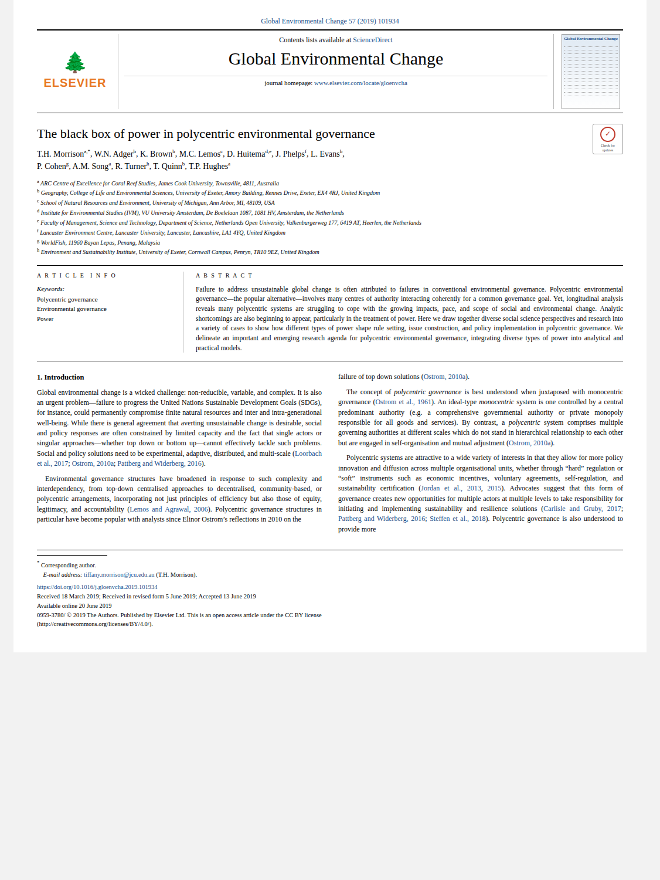Global Environmental Change 57 (2019) 101934
🌲
ELSEVIER
Contents lists available at ScienceDirect
Global Environmental Change
journal homepage: www.elsevier.com/locate/gloenvcha
Global Environmental Change
✓
Check for
updates
The black box of power in polycentric environmental governance
T.H. Morrisona,*, W.N. Adgerb, K. Brownb, M.C. Lemosc, D. Huitemad,e, J. Phelpsf, L. Evansb,
P. Coheng, A.M. Songa, R. Turnerh, T. Quinnb, T.P. Hughesa
a ARC Centre of Excellence for Coral Reef Studies, James Cook University, Townsville, 4811, Australia
b Geography, College of Life and Environmental Sciences, University of Exeter, Amory Building, Rennes Drive, Exeter, EX4 4RJ, United Kingdom
c School of Natural Resources and Environment, University of Michigan, Ann Arbor, MI, 48109, USA
d Institute for Environmental Studies (IVM), VU University Amsterdam, De Boelelaan 1087, 1081 HV, Amsterdam, the Netherlands
e Faculty of Management, Science and Technology, Department of Science, Netherlands Open University, Valkenburgerweg 177, 6419 AT, Heerlen, the Netherlands
f Lancaster Environment Centre, Lancaster University, Lancaster, Lancashire, LA1 4YQ, United Kingdom
g WorldFish, 11960 Bayan Lepas, Penang, Malaysia
h Environment and Sustainability Institute, University of Exeter, Cornwall Campus, Penryn, TR10 9EZ, United Kingdom
A R T I C L E I N F O
Keywords:
Polycentric governance
Environmental governance
Power
A B S T R A C T
Failure to address unsustainable global change is often attributed to failures in conventional environmental governance. Polycentric environmental governance—the popular alternative—involves many centres of authority interacting coherently for a common governance goal. Yet, longitudinal analysis reveals many polycentric systems are struggling to cope with the growing impacts, pace, and scope of social and environmental change. Analytic shortcomings are also beginning to appear, particularly in the treatment of power. Here we draw together diverse social science perspectives and research into a variety of cases to show how different types of power shape rule setting, issue construction, and policy implementation in polycentric governance. We delineate an important and emerging research agenda for polycentric environmental governance, integrating diverse types of power into analytical and practical models.
1. Introduction
Global environmental change is a wicked challenge: non-reducible, variable, and complex. It is also an urgent problem—failure to progress the United Nations Sustainable Development Goals (SDGs), for instance, could permanently compromise finite natural resources and inter and intra-generational well-being. While there is general agreement that averting unsustainable change is desirable, social and policy responses are often constrained by limited capacity and the fact that single actors or singular approaches—whether top down or bottom up—cannot effectively tackle such problems. Social and policy solutions need to be experimental, adaptive, distributed, and multi-scale (Loorbach et al., 2017; Ostrom, 2010a; Pattberg and Widerberg, 2016).
Environmental governance structures have broadened in response to such complexity and interdependency, from top-down centralised approaches to decentralised, community-based, or polycentric arrangements, incorporating not just principles of efficiency but also those of equity, legitimacy, and accountability (Lemos and Agrawal, 2006). Polycentric governance structures in particular have become popular with analysts since Elinor Ostrom’s reflections in 2010 on the
failure of top down solutions (Ostrom, 2010a).
The concept of polycentric governance is best understood when juxtaposed with monocentric governance (Ostrom et al., 1961). An ideal-type monocentric system is one controlled by a central predominant authority (e.g. a comprehensive governmental authority or private monopoly responsible for all goods and services). By contrast, a polycentric system comprises multiple governing authorities at different scales which do not stand in hierarchical relationship to each other but are engaged in self-organisation and mutual adjustment (Ostrom, 2010a).
Polycentric systems are attractive to a wide variety of interests in that they allow for more policy innovation and diffusion across multiple organisational units, whether through “hard” regulation or “soft” instruments such as economic incentives, voluntary agreements, self-regulation, and sustainability certification (Jordan et al., 2013, 2015). Advocates suggest that this form of governance creates new opportunities for multiple actors at multiple levels to take responsibility for initiating and implementing sustainability and resilience solutions (Carlisle and Gruby, 2017; Pattberg and Widerberg, 2016; Steffen et al., 2018). Polycentric governance is also understood to provide more
* Corresponding author.
E-mail address: tiffany.morrison@jcu.edu.au (T.H. Morrison).
https://doi.org/10.1016/j.gloenvcha.2019.101934
Received 18 March 2019; Received in revised form 5 June 2019; Accepted 13 June 2019
Available online 20 June 2019
0959-3780/ © 2019 The Authors. Published by Elsevier Ltd. This is an open access article under the CC BY license
(http://creativecommons.org/licenses/BY/4.0/).